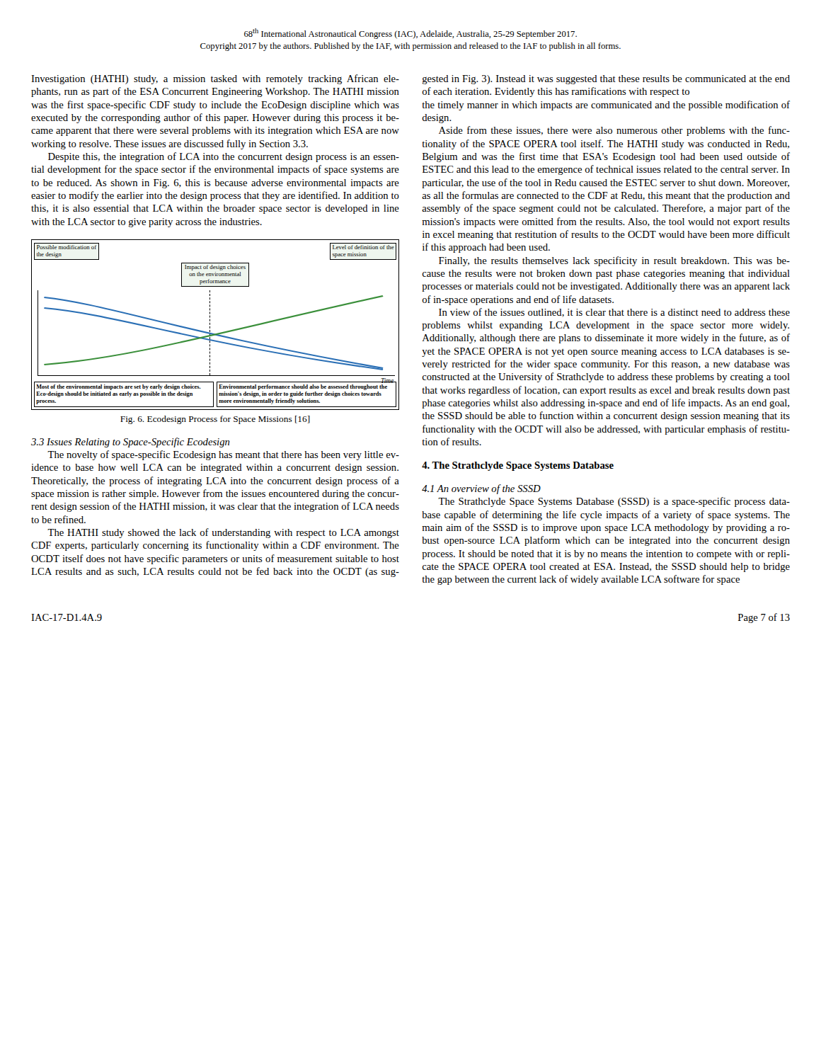68th International Astronautical Congress (IAC), Adelaide, Australia, 25-29 September 2017.
Copyright 2017 by the authors. Published by the IAF, with permission and released to the IAF to publish in all forms.
Investigation (HATHI) study, a mission tasked with remotely tracking African elephants, run as part of the ESA Concurrent Engineering Workshop. The HATHI mission was the first space-specific CDF study to include the EcoDesign discipline which was executed by the corresponding author of this paper. However during this process it became apparent that there were several problems with its integration which ESA are now working to resolve. These issues are discussed fully in Section 3.3.
Despite this, the integration of LCA into the concurrent design process is an essential development for the space sector if the environmental impacts of space systems are to be reduced. As shown in Fig. 6, this is because adverse environmental impacts are easier to modify the earlier into the design process that they are identified. In addition to this, it is also essential that LCA within the broader space sector is developed in line with the LCA sector to give parity across the industries.
Possible modification of
the design Level of definition of the
space mission
Impact of design choices
on the environmental
performance
Time
Most of the environmental impacts are set by early design choices. Eco-design should be initiated as early as possible in the design process.
Environmental performance should also be assessed throughout the mission's design, in order to guide further design choices towards more environmentally friendly solutions.
Fig. 6. Ecodesign Process for Space Missions [16]
3.3 Issues Relating to Space-Specific Ecodesign
The novelty of space-specific Ecodesign has meant that there has been very little evidence to base how well LCA can be integrated within a concurrent design session. Theoretically, the process of integrating LCA into the concurrent design process of a space mission is rather simple. However from the issues encountered during the concurrent design session of the HATHI mission, it was clear that the integration of LCA needs to be refined.
The HATHI study showed the lack of understanding with respect to LCA amongst CDF experts, particularly concerning its functionality within a CDF environment. The OCDT itself does not have specific parameters or units of measurement suitable to host LCA results and as such, LCA results could not be fed back into the OCDT (as suggested in Fig. 3). Instead it was suggested that these results be communicated at the end of each iteration. Evidently this has ramifications with respect to
the timely manner in which impacts are communicated and the possible modification of design.
Aside from these issues, there were also numerous other problems with the functionality of the SPACE OPERA tool itself. The HATHI study was conducted in Redu, Belgium and was the first time that ESA's Ecodesign tool had been used outside of ESTEC and this lead to the emergence of technical issues related to the central server. In particular, the use of the tool in Redu caused the ESTEC server to shut down. Moreover, as all the formulas are connected to the CDF at Redu, this meant that the production and assembly of the space segment could not be calculated. Therefore, a major part of the mission's impacts were omitted from the results. Also, the tool would not export results in excel meaning that restitution of results to the OCDT would have been more difficult if this approach had been used.
Finally, the results themselves lack specificity in result breakdown. This was because the results were not broken down past phase categories meaning that individual processes or materials could not be investigated. Additionally there was an apparent lack of in-space operations and end of life datasets.
In view of the issues outlined, it is clear that there is a distinct need to address these problems whilst expanding LCA development in the space sector more widely. Additionally, although there are plans to disseminate it more widely in the future, as of yet the SPACE OPERA is not yet open source meaning access to LCA databases is severely restricted for the wider space community. For this reason, a new database was constructed at the University of Strathclyde to address these problems by creating a tool that works regardless of location, can export results as excel and break results down past phase categories whilst also addressing in-space and end of life impacts. As an end goal, the SSSD should be able to function within a concurrent design session meaning that its functionality with the OCDT will also be addressed, with particular emphasis of restitution of results.
4. The Strathclyde Space Systems Database
4.1 An overview of the SSSD
The Strathclyde Space Systems Database (SSSD) is a space-specific process database capable of determining the life cycle impacts of a variety of space systems. The main aim of the SSSD is to improve upon space LCA methodology by providing a robust open-source LCA platform which can be integrated into the concurrent design process. It should be noted that it is by no means the intention to compete with or replicate the SPACE OPERA tool created at ESA. Instead, the SSSD should help to bridge the gap between the current lack of widely available LCA software for space
IAC-17-D1.4A.9 Page 7 of 13